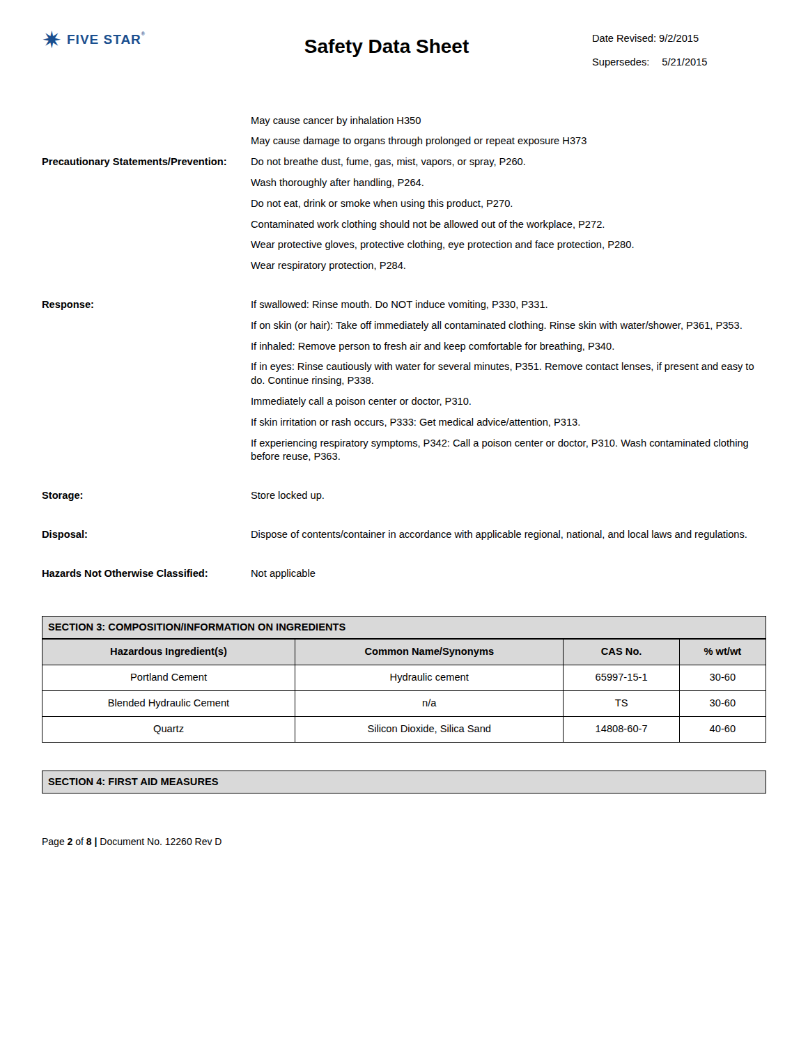✷ FIVE STAR®
Safety Data Sheet
Date Revised: 9/2/2015
Supersedes: 5/21/2015
| | May cause cancer by inhalation H350 May cause damage to organs through prolonged or repeat exposure H373 |
| Precautionary Statements/Prevention: | Do not breathe dust, fume, gas, mist, vapors, or spray, P260. Wash thoroughly after handling, P264. Do not eat, drink or smoke when using this product, P270. Contaminated work clothing should not be allowed out of the workplace, P272. Wear protective gloves, protective clothing, eye protection and face protection, P280. Wear respiratory protection, P284. |
| Response: | If swallowed: Rinse mouth. Do NOT induce vomiting, P330, P331. If on skin (or hair): Take off immediately all contaminated clothing. Rinse skin with water/shower, P361, P353. If inhaled: Remove person to fresh air and keep comfortable for breathing, P340. If in eyes: Rinse cautiously with water for several minutes, P351. Remove contact lenses, if present and easy to do. Continue rinsing, P338. Immediately call a poison center or doctor, P310. If skin irritation or rash occurs, P333: Get medical advice/attention, P313. If experiencing respiratory symptoms, P342: Call a poison center or doctor, P310. Wash contaminated clothing before reuse, P363. |
| Storage: | Store locked up. |
| Disposal: | Dispose of contents/container in accordance with applicable regional, national, and local laws and regulations. |
| Hazards Not Otherwise Classified: | Not applicable |
SECTION 3: COMPOSITION/INFORMATION ON INGREDIENTS
| Hazardous Ingredient(s) | Common Name/Synonyms | CAS No. | % wt/wt |
| --- | --- | --- | --- |
| Portland Cement | Hydraulic cement | 65997-15-1 | 30-60 |
| Blended Hydraulic Cement | n/a | TS | 30-60 |
| Quartz | Silicon Dioxide, Silica Sand | 14808-60-7 | 40-60 |
SECTION 4: FIRST AID MEASURES
Page 2 of 8 | Document No. 12260 Rev D